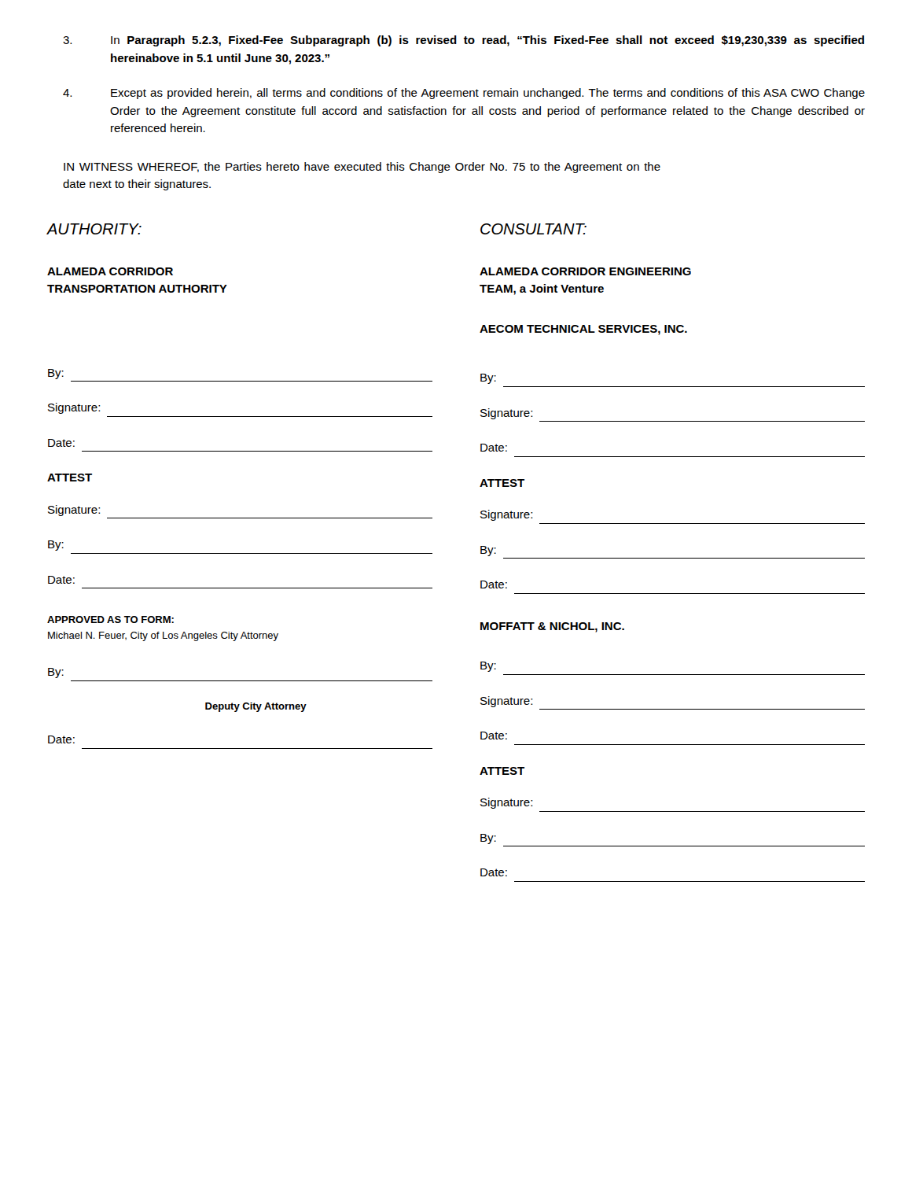3. In Paragraph 5.2.3, Fixed-Fee Subparagraph (b) is revised to read, “This Fixed-Fee shall not exceed $19,230,339 as specified hereinabove in 5.1 until June 30, 2023.”
4. Except as provided herein, all terms and conditions of the Agreement remain unchanged. The terms and conditions of this ASA CWO Change Order to the Agreement constitute full accord and satisfaction for all costs and period of performance related to the Change described or referenced herein.
IN WITNESS WHEREOF, the Parties hereto have executed this Change Order No. 75 to the Agreement on the date next to their signatures.
AUTHORITY:
ALAMEDA CORRIDOR
TRANSPORTATION AUTHORITY
By:
Signature:
Date:
ATTEST
Signature:
By:
Date:
APPROVED AS TO FORM:
Michael N. Feuer, City of Los Angeles City Attorney
By:
Deputy City Attorney
Date:
CONSULTANT:
ALAMEDA CORRIDOR ENGINEERING
TEAM, a Joint Venture
AECOM TECHNICAL SERVICES, INC.
By:
Signature:
Date:
ATTEST
Signature:
By:
Date:
MOFFATT & NICHOL, INC.
By:
Signature:
Date:
ATTEST
Signature:
By:
Date: